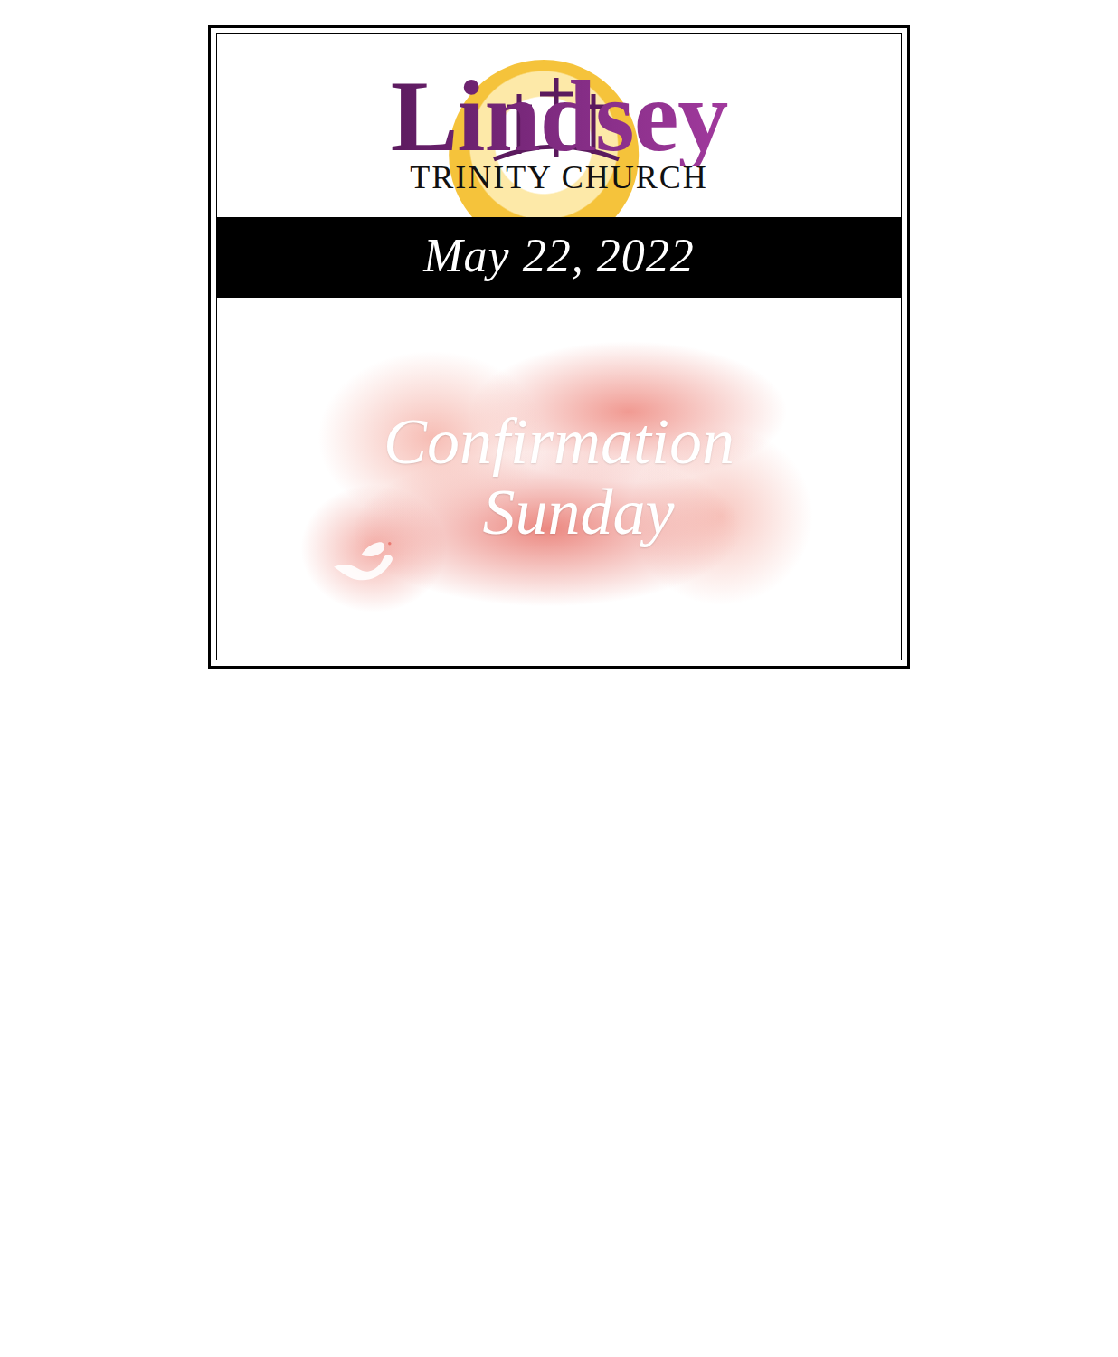Lindsey
TRINITY CHURCH
May 22, 2022
Confirmation Sunday